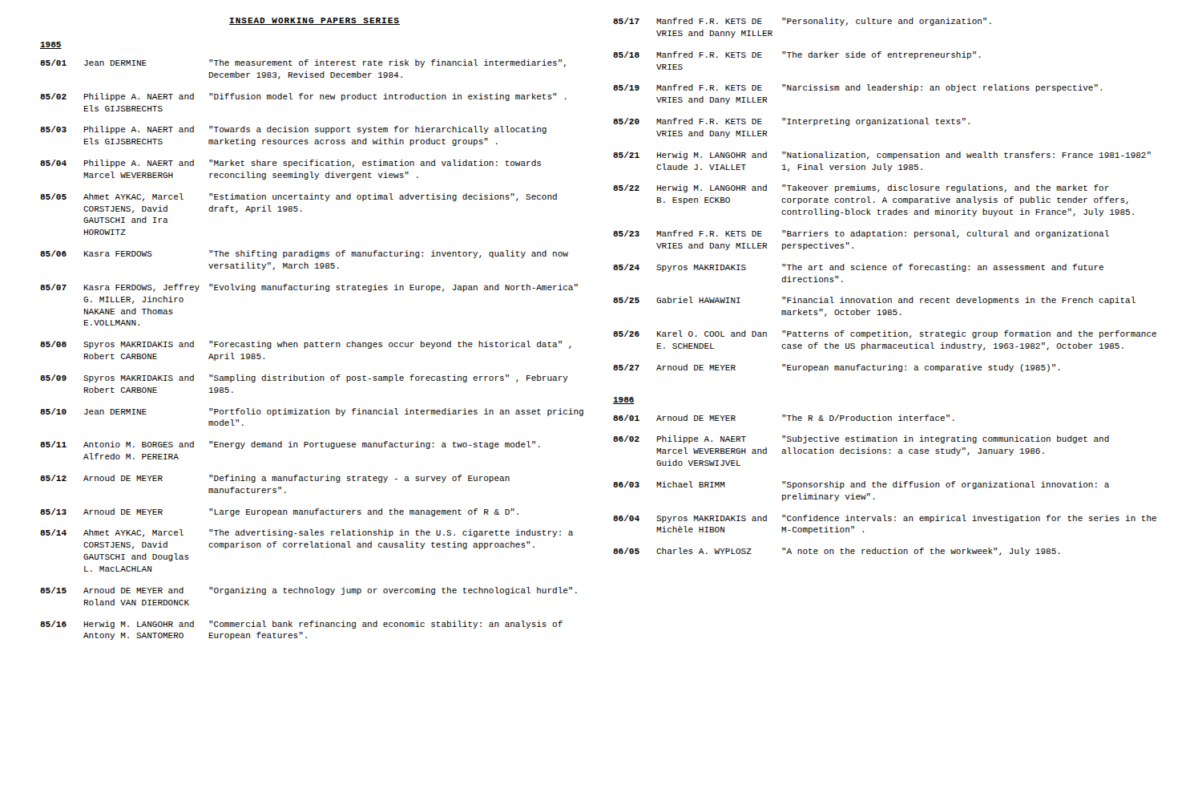INSEAD WORKING PAPERS SERIES
1985
| 85/01 | Jean DERMINE | "The measurement of interest rate risk by financial intermediaries", December 1983, Revised December 1984. |
| 85/02 | Philippe A. NAERT and Els GIJSBRECHTS | "Diffusion model for new product introduction in existing markets" . |
| 85/03 | Philippe A. NAERT and Els GIJSBRECHTS | "Towards a decision support system for hierarchically allocating marketing resources across and within product groups" . |
| 85/04 | Philippe A. NAERT and Marcel WEVERBERGH | "Market share specification, estimation and validation: towards reconciling seemingly divergent views" . |
| 85/05 | Ahmet AYKAC, Marcel CORSTJENS, David GAUTSCHI and Ira HOROWITZ | "Estimation uncertainty and optimal advertising decisions", Second draft, April 1985. |
| 85/06 | Kasra FERDOWS | "The shifting paradigms of manufacturing: inventory, quality and now versatility", March 1985. |
| 85/07 | Kasra FERDOWS, Jeffrey G. MILLER, Jinchiro NAKANE and Thomas E.VOLLMANN. | "Evolving manufacturing strategies in Europe, Japan and North-America" |
| 85/08 | Spyros MAKRIDAKIS and Robert CARBONE | "Forecasting when pattern changes occur beyond the historical data" , April 1985. |
| 85/09 | Spyros MAKRIDAKIS and Robert CARBONE | "Sampling distribution of post-sample forecasting errors" , February 1985. |
| 85/10 | Jean DERMINE | "Portfolio optimization by financial intermediaries in an asset pricing model". |
| 85/11 | Antonio M. BORGES and Alfredo M. PEREIRA | "Energy demand in Portuguese manufacturing: a two-stage model". |
| 85/12 | Arnoud DE MEYER | "Defining a manufacturing strategy - a survey of European manufacturers". |
| 85/13 | Arnoud DE MEYER | "Large European manufacturers and the management of R & D". |
| 85/14 | Ahmet AYKAC, Marcel CORSTJENS, David GAUTSCHI and Douglas L. MacLACHLAN | "The advertising-sales relationship in the U.S. cigarette industry: a comparison of correlational and causality testing approaches". |
| 85/15 | Arnoud DE MEYER and Roland VAN DIERDONCK | "Organizing a technology jump or overcoming the technological hurdle". |
| 85/16 | Herwig M. LANGOHR and Antony M. SANTOMERO | "Commercial bank refinancing and economic stability: an analysis of European features". |
| 85/17 | Manfred F.R. KETS DE VRIES and Danny MILLER | "Personality, culture and organization". |
| 85/18 | Manfred F.R. KETS DE VRIES | "The darker side of entrepreneurship". |
| 85/19 | Manfred F.R. KETS DE VRIES and Dany MILLER | "Narcissism and leadership: an object relations perspective". |
| 85/20 | Manfred F.R. KETS DE VRIES and Dany MILLER | "Interpreting organizational texts". |
| 85/21 | Herwig M. LANGOHR and Claude J. VIALLET | "Nationalization, compensation and wealth transfers: France 1981-1982" 1, Final version July 1985. |
| 85/22 | Herwig M. LANGOHR and B. Espen ECKBO | "Takeover premiums, disclosure regulations, and the market for corporate control. A comparative analysis of public tender offers, controlling-block trades and minority buyout in France", July 1985. |
| 85/23 | Manfred F.R. KETS DE VRIES and Dany MILLER | "Barriers to adaptation: personal, cultural and organizational perspectives". |
| 85/24 | Spyros MAKRIDAKIS | "The art and science of forecasting: an assessment and future directions". |
| 85/25 | Gabriel HAWAWINI | "Financial innovation and recent developments in the French capital markets", October 1985. |
| 85/26 | Karel O. COOL and Dan E. SCHENDEL | "Patterns of competition, strategic group formation and the performance case of the US pharmaceutical industry, 1963-1982", October 1985. |
| 85/27 | Arnoud DE MEYER | "European manufacturing: a comparative study (1985)". |
1986
| 86/01 | Arnoud DE MEYER | "The R & D/Production interface". |
| 86/02 | Philippe A. NAERT Marcel WEVERBERGH and Guido VERSWIJVEL | "Subjective estimation in integrating communication budget and allocation decisions: a case study", January 1986. |
| 86/03 | Michael BRIMM | "Sponsorship and the diffusion of organizational innovation: a preliminary view". |
| 86/04 | Spyros MAKRIDAKIS and Michèle HIBON | "Confidence intervals: an empirical investigation for the series in the M-Competition" . |
| 86/05 | Charles A. WYPLOSZ | "A note on the reduction of the workweek", July 1985. |